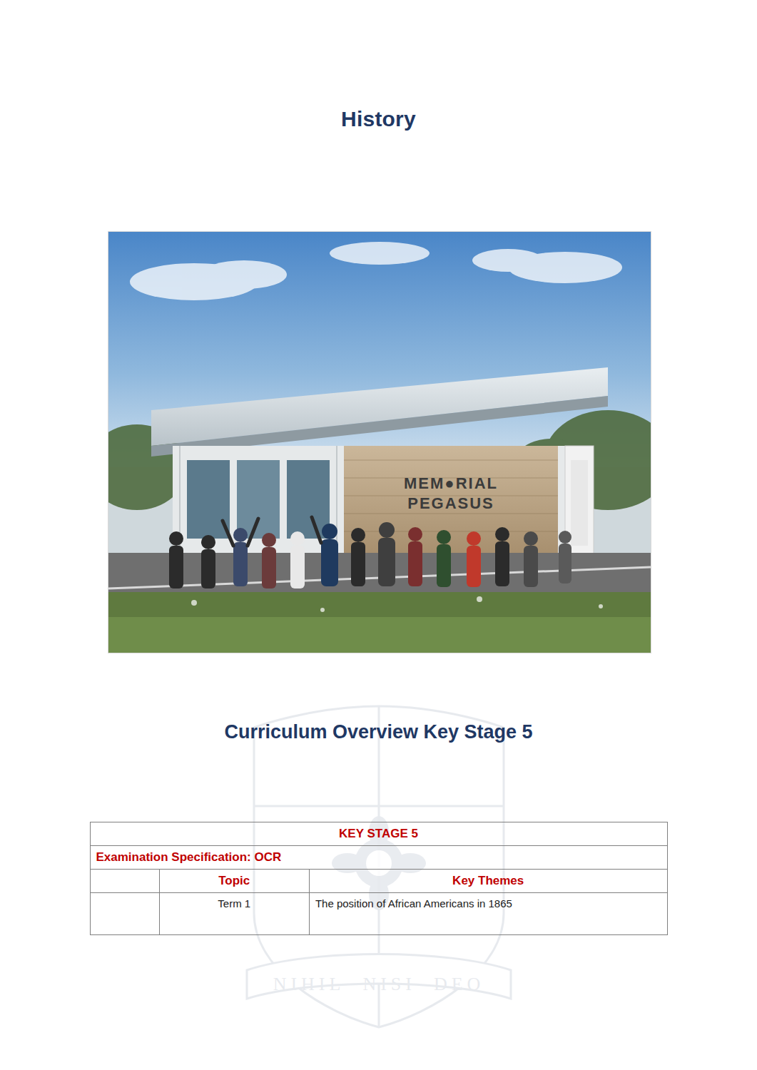History
MEM●RIAL PEGASUS
Curriculum Overview Key Stage 5
NIHIL NISI DEO
| KEY STAGE 5 |
| Examination Specification: OCR |
| | Topic | Key Themes |
| | Term 1 | The position of African Americans in 1865 |